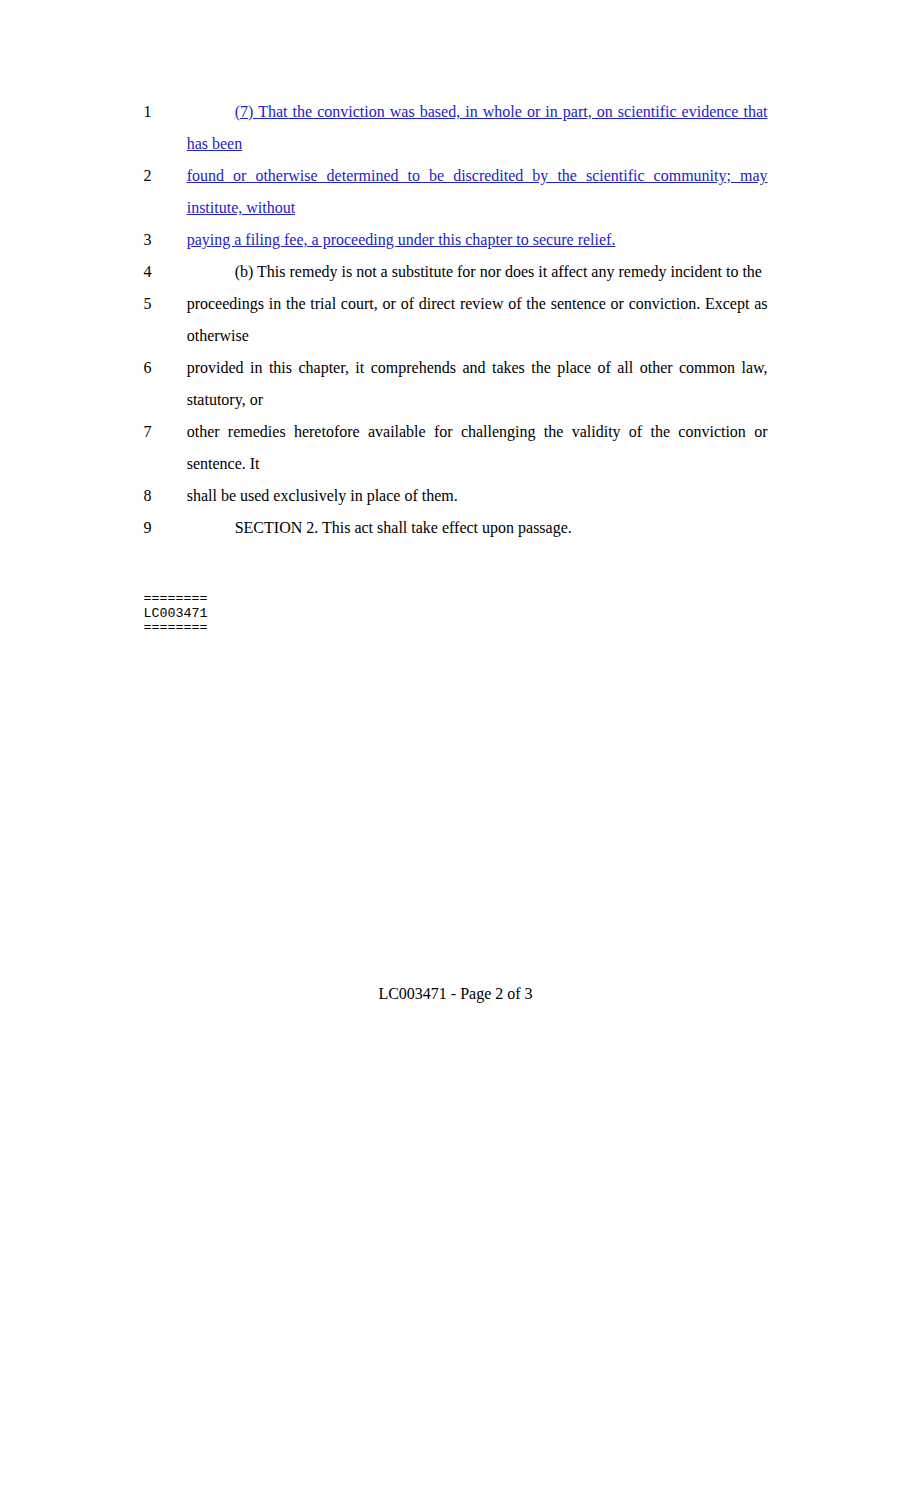| 1 | (7) That the conviction was based, in whole or in part, on scientific evidence that has been |
| 2 | found or otherwise determined to be discredited by the scientific community; may institute, without |
| 3 | paying a filing fee, a proceeding under this chapter to secure relief. |
| 4 | (b) This remedy is not a substitute for nor does it affect any remedy incident to the |
| 5 | proceedings in the trial court, or of direct review of the sentence or conviction. Except as otherwise |
| 6 | provided in this chapter, it comprehends and takes the place of all other common law, statutory, or |
| 7 | other remedies heretofore available for challenging the validity of the conviction or sentence. It |
| 8 | shall be used exclusively in place of them. |
| 9 | SECTION 2. This act shall take effect upon passage. |
========
LC003471
========
LC003471 - Page 2 of 3